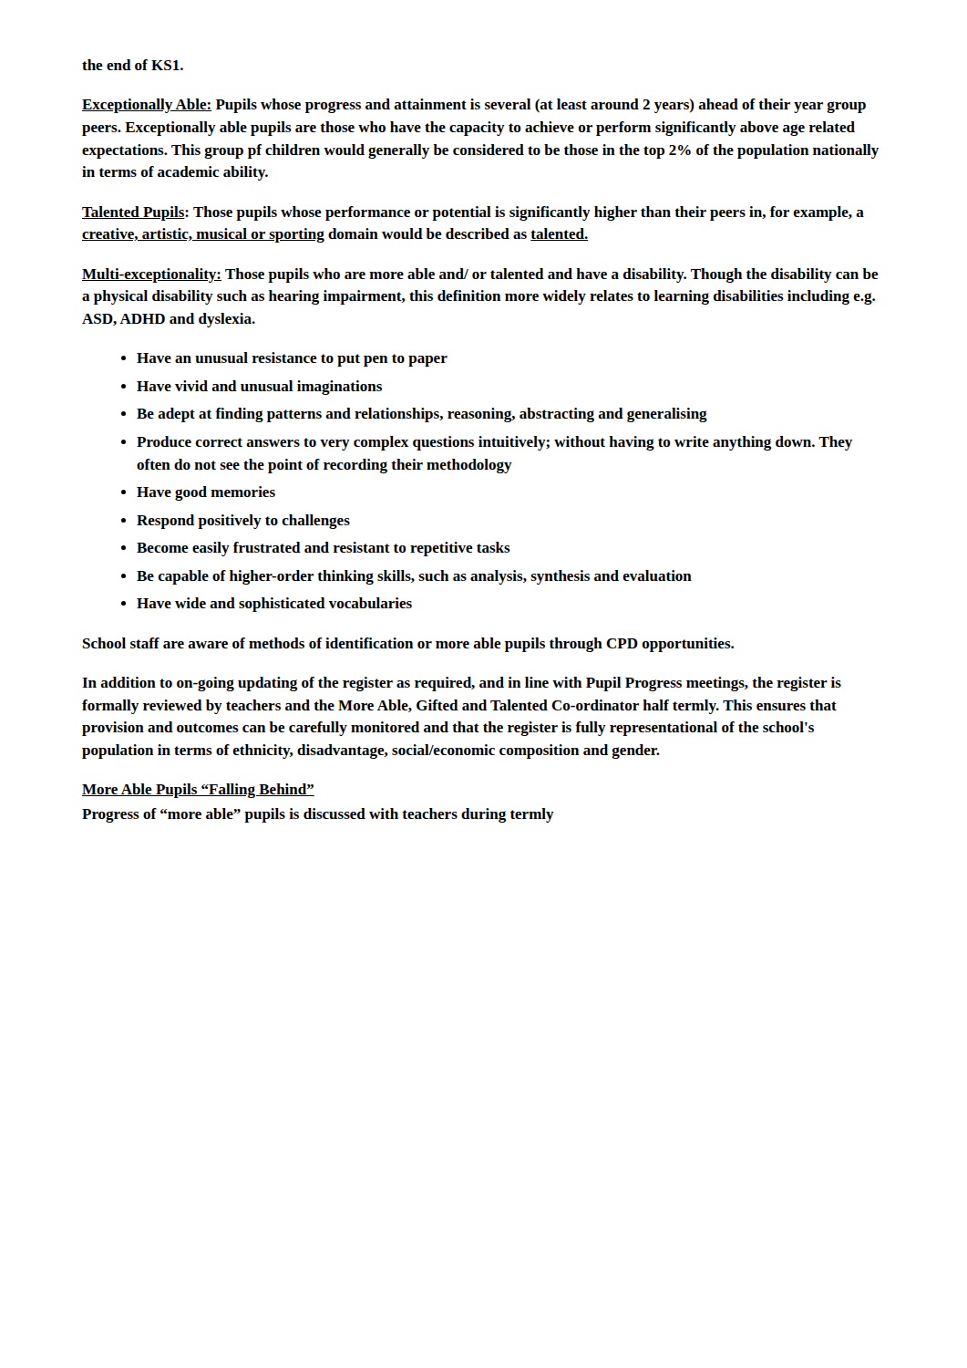the end of KS1.
Exceptionally Able: Pupils whose progress and attainment is several (at least around 2 years) ahead of their year group peers. Exceptionally able pupils are those who have the capacity to achieve or perform significantly above age related expectations. This group pf children would generally be considered to be those in the top 2% of the population nationally in terms of academic ability.
Talented Pupils: Those pupils whose performance or potential is significantly higher than their peers in, for example, a creative, artistic, musical or sporting domain would be described as talented.
Multi-exceptionality: Those pupils who are more able and/ or talented and have a disability. Though the disability can be a physical disability such as hearing impairment, this definition more widely relates to learning disabilities including e.g. ASD, ADHD and dyslexia.
Have an unusual resistance to put pen to paper
Have vivid and unusual imaginations
Be adept at finding patterns and relationships, reasoning, abstracting and generalising
Produce correct answers to very complex questions intuitively; without having to write anything down. They often do not see the point of recording their methodology
Have good memories
Respond positively to challenges
Become easily frustrated and resistant to repetitive tasks
Be capable of higher-order thinking skills, such as analysis, synthesis and evaluation
Have wide and sophisticated vocabularies
School staff are aware of methods of identification or more able pupils through CPD opportunities.
In addition to on-going updating of the register as required, and in line with Pupil Progress meetings, the register is formally reviewed by teachers and the More Able, Gifted and Talented Co-ordinator half termly. This ensures that provision and outcomes can be carefully monitored and that the register is fully representational of the school's population in terms of ethnicity, disadvantage, social/economic composition and gender.
More Able Pupils “Falling Behind”
Progress of “more able” pupils is discussed with teachers during termly